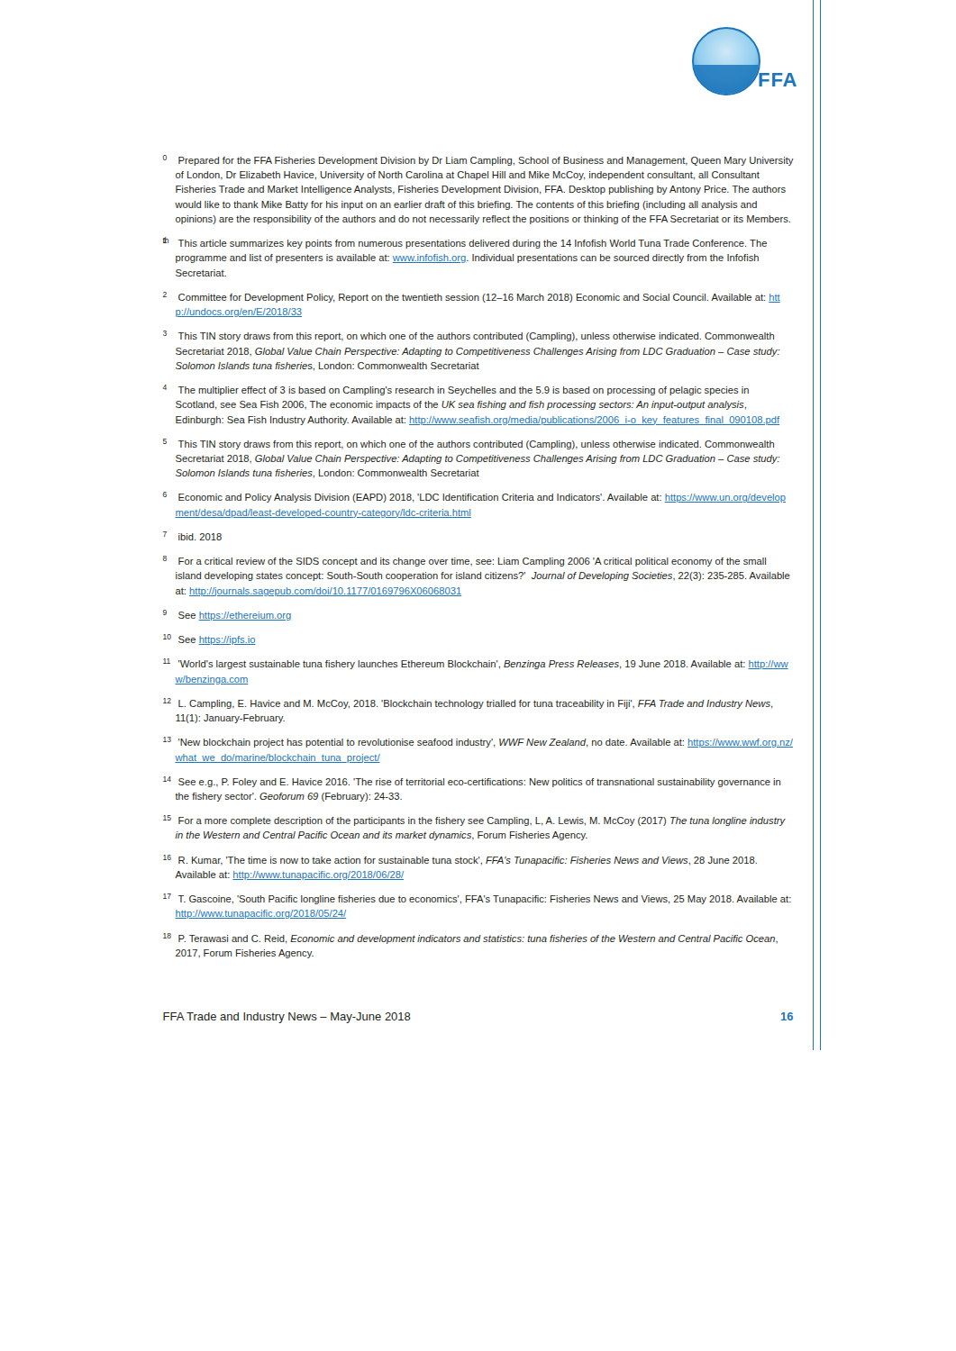FFA
0 Prepared for the FFA Fisheries Development Division by Dr Liam Campling, School of Business and Management, Queen Mary University of London, Dr Elizabeth Havice, University of North Carolina at Chapel Hill and Mike McCoy, independent consultant, all Consultant Fisheries Trade and Market Intelligence Analysts, Fisheries Development Division, FFA. Desktop publishing by Antony Price. The authors would like to thank Mike Batty for his input on an earlier draft of this briefing. The contents of this briefing (including all analysis and opinions) are the responsibility of the authors and do not necessarily reflect the positions or thinking of the FFA Secretariat or its Members.
1 This article summarizes key points from numerous presentations delivered during the 14th Infofish World Tuna Trade Conference. The programme and list of presenters is available at: www.infofish.org. Individual presentations can be sourced directly from the Infofish Secretariat.
2 Committee for Development Policy, Report on the twentieth session (12–16 March 2018) Economic and Social Council. Available at: http://undocs.org/en/E/2018/33
3 This TIN story draws from this report, on which one of the authors contributed (Campling), unless otherwise indicated. Commonwealth Secretariat 2018, Global Value Chain Perspective: Adapting to Competitiveness Challenges Arising from LDC Graduation – Case study: Solomon Islands tuna fisheries, London: Commonwealth Secretariat
4 The multiplier effect of 3 is based on Campling's research in Seychelles and the 5.9 is based on processing of pelagic species in Scotland, see Sea Fish 2006, The economic impacts of the UK sea fishing and fish processing sectors: An input-output analysis, Edinburgh: Sea Fish Industry Authority. Available at: http://www.seafish.org/media/publications/2006_i-o_key_features_final_090108.pdf
5 This TIN story draws from this report, on which one of the authors contributed (Campling), unless otherwise indicated. Commonwealth Secretariat 2018, Global Value Chain Perspective: Adapting to Competitiveness Challenges Arising from LDC Graduation – Case study: Solomon Islands tuna fisheries, London: Commonwealth Secretariat
6 Economic and Policy Analysis Division (EAPD) 2018, 'LDC Identification Criteria and Indicators'. Available at: https://www.un.org/development/desa/dpad/least-developed-country-category/ldc-criteria.html
7 ibid. 2018
8 For a critical review of the SIDS concept and its change over time, see: Liam Campling 2006 'A critical political economy of the small island developing states concept: South-South cooperation for island citizens?' Journal of Developing Societies, 22(3): 235-285. Available at: http://journals.sagepub.com/doi/10.1177/0169796X06068031
9 See https://ethereium.org
10 See https://ipfs.io
11 'World's largest sustainable tuna fishery launches Ethereum Blockchain', Benzinga Press Releases, 19 June 2018. Available at: http://www/benzinga.com
12 L. Campling, E. Havice and M. McCoy, 2018. 'Blockchain technology trialled for tuna traceability in Fiji', FFA Trade and Industry News, 11(1): January-February.
13 'New blockchain project has potential to revolutionise seafood industry', WWF New Zealand, no date. Available at: https://www.wwf.org.nz/what_we_do/marine/blockchain_tuna_project/
14 See e.g., P. Foley and E. Havice 2016. 'The rise of territorial eco-certifications: New politics of transnational sustainability governance in the fishery sector'. Geoforum 69 (February): 24-33.
15 For a more complete description of the participants in the fishery see Campling, L, A. Lewis, M. McCoy (2017) The tuna longline industry in the Western and Central Pacific Ocean and its market dynamics, Forum Fisheries Agency.
16 R. Kumar, 'The time is now to take action for sustainable tuna stock', FFA's Tunapacific: Fisheries News and Views, 28 June 2018. Available at: http://www.tunapacific.org/2018/06/28/
17 T. Gascoine, 'South Pacific longline fisheries due to economics', FFA's Tunapacific: Fisheries News and Views, 25 May 2018. Available at: http://www.tunapacific.org/2018/05/24/
18 P. Terawasi and C. Reid, Economic and development indicators and statistics: tuna fisheries of the Western and Central Pacific Ocean, 2017, Forum Fisheries Agency.
FFA Trade and Industry News – May-June 2018
16